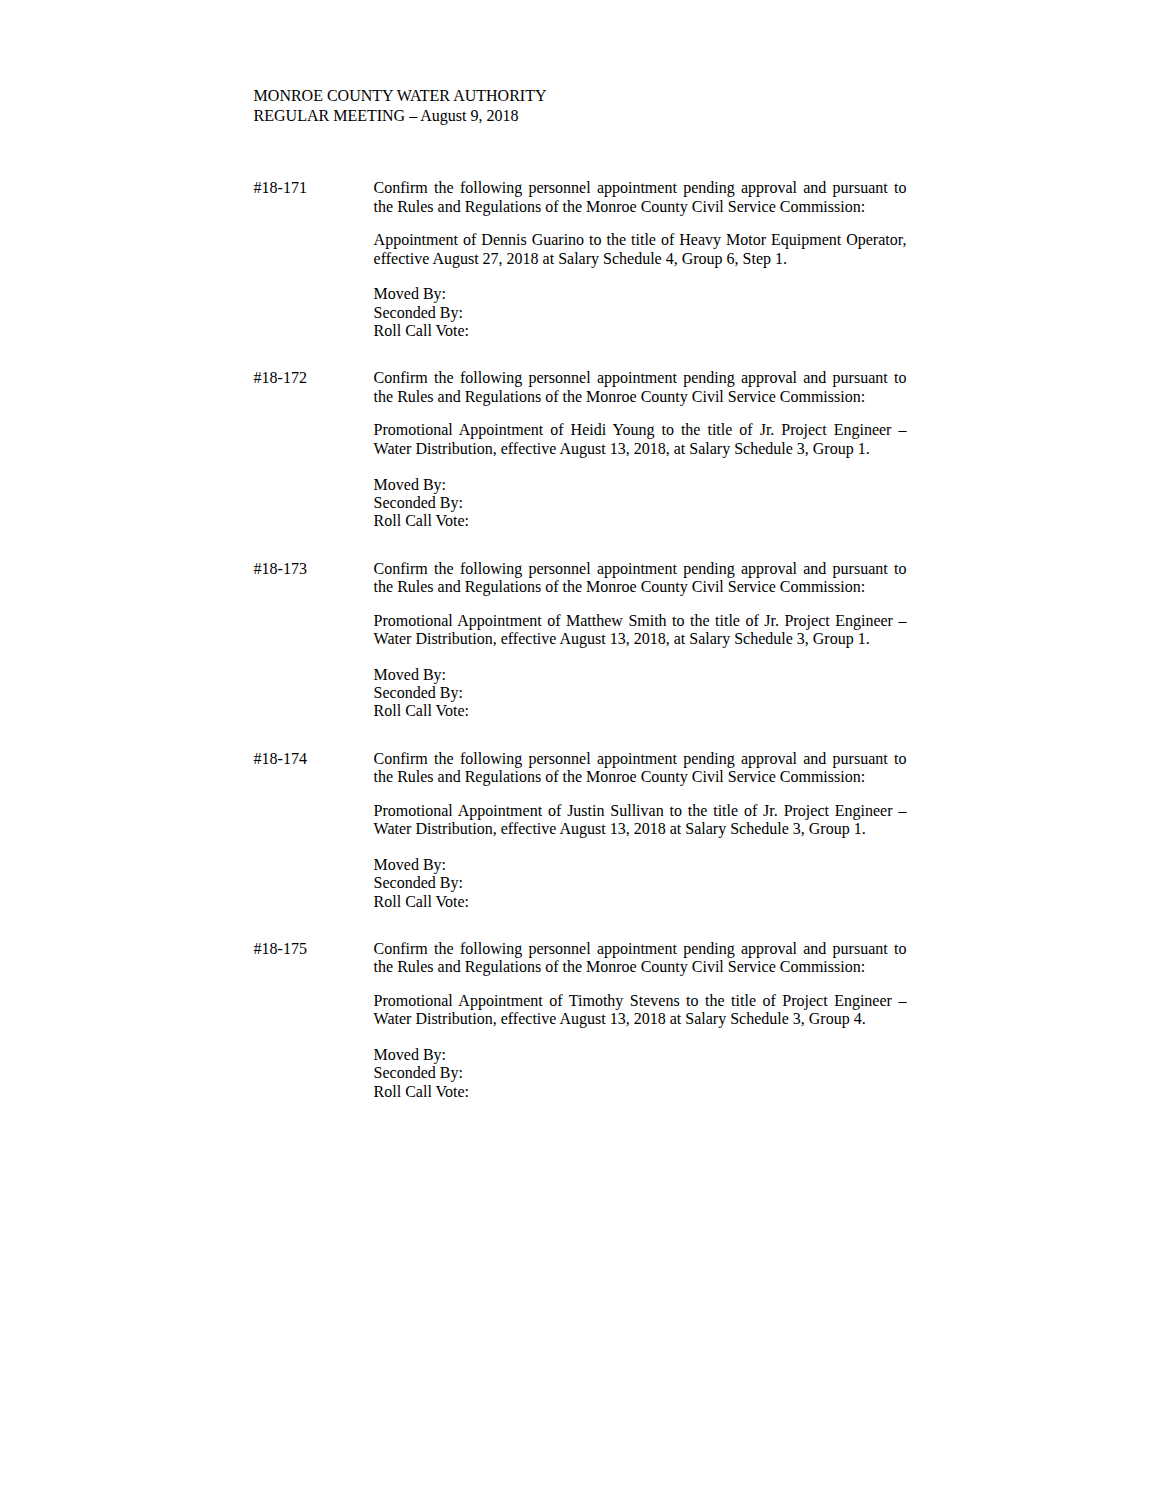MONROE COUNTY WATER AUTHORITY
REGULAR MEETING – August 9, 2018
#18-171
Confirm the following personnel appointment pending approval and pursuant to the Rules and Regulations of the Monroe County Civil Service Commission:
Appointment of Dennis Guarino to the title of Heavy Motor Equipment Operator, effective August 27, 2018 at Salary Schedule 4, Group 6, Step 1.
Moved By:
Seconded By:
Roll Call Vote:
#18-172
Confirm the following personnel appointment pending approval and pursuant to the Rules and Regulations of the Monroe County Civil Service Commission:
Promotional Appointment of Heidi Young to the title of Jr. Project Engineer – Water Distribution, effective August 13, 2018, at Salary Schedule 3, Group 1.
Moved By:
Seconded By:
Roll Call Vote:
#18-173
Confirm the following personnel appointment pending approval and pursuant to the Rules and Regulations of the Monroe County Civil Service Commission:
Promotional Appointment of Matthew Smith to the title of Jr. Project Engineer – Water Distribution, effective August 13, 2018, at Salary Schedule 3, Group 1.
Moved By:
Seconded By:
Roll Call Vote:
#18-174
Confirm the following personnel appointment pending approval and pursuant to the Rules and Regulations of the Monroe County Civil Service Commission:
Promotional Appointment of Justin Sullivan to the title of Jr. Project Engineer – Water Distribution, effective August 13, 2018 at Salary Schedule 3, Group 1.
Moved By:
Seconded By:
Roll Call Vote:
#18-175
Confirm the following personnel appointment pending approval and pursuant to the Rules and Regulations of the Monroe County Civil Service Commission:
Promotional Appointment of Timothy Stevens to the title of Project Engineer – Water Distribution, effective August 13, 2018 at Salary Schedule 3, Group 4.
Moved By:
Seconded By:
Roll Call Vote: